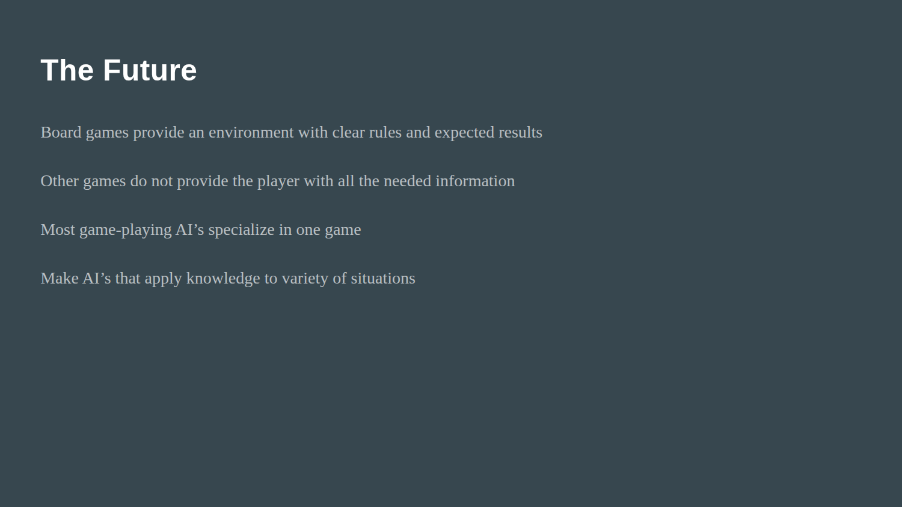The Future
Board games provide an environment with clear rules and expected results
Other games do not provide the player with all the needed information
Most game-playing AI’s specialize in one game
Make AI’s that apply knowledge to variety of situations